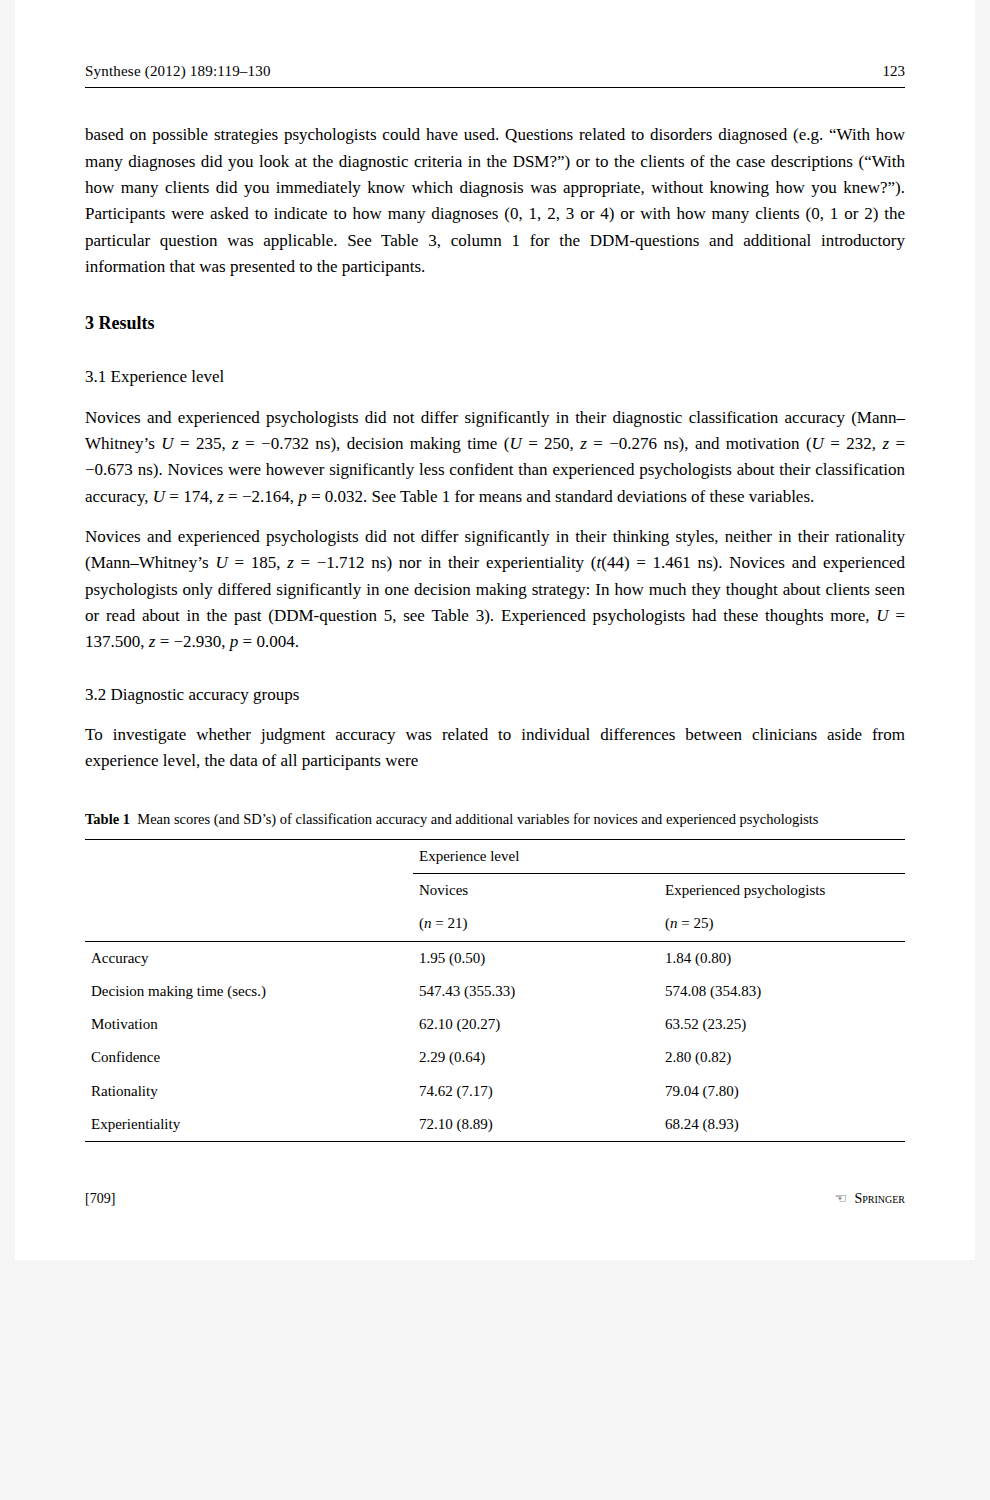Synthese (2012) 189:119–130 123
based on possible strategies psychologists could have used. Questions related to disorders diagnosed (e.g. “With how many diagnoses did you look at the diagnostic criteria in the DSM?”) or to the clients of the case descriptions (“With how many clients did you immediately know which diagnosis was appropriate, without knowing how you knew?”). Participants were asked to indicate to how many diagnoses (0, 1, 2, 3 or 4) or with how many clients (0, 1 or 2) the particular question was applicable. See Table 3, column 1 for the DDM-questions and additional introductory information that was presented to the participants.
3 Results
3.1 Experience level
Novices and experienced psychologists did not differ significantly in their diagnostic classification accuracy (Mann–Whitney’s U = 235, z = −0.732 ns), decision making time (U = 250, z = −0.276 ns), and motivation (U = 232, z = −0.673 ns). Novices were however significantly less confident than experienced psychologists about their classification accuracy, U = 174, z = −2.164, p = 0.032. See Table 1 for means and standard deviations of these variables.
Novices and experienced psychologists did not differ significantly in their thinking styles, neither in their rationality (Mann–Whitney’s U = 185, z = −1.712 ns) nor in their experientiality (t(44) = 1.461 ns). Novices and experienced psychologists only differed significantly in one decision making strategy: In how much they thought about clients seen or read about in the past (DDM-question 5, see Table 3). Experienced psychologists had these thoughts more, U = 137.500, z = −2.930, p = 0.004.
3.2 Diagnostic accuracy groups
To investigate whether judgment accuracy was related to individual differences between clinicians aside from experience level, the data of all participants were
Table 1 Mean scores (and SD’s) of classification accuracy and additional variables for novices and experienced psychologists
| | Experience level |
| | Novices | Experienced psychologists |
| | ( n = 21) | ( n = 25) |
| Accuracy | 1.95 (0.50) | 1.84 (0.80) |
| Decision making time (secs.) | 547.43 (355.33) | 574.08 (354.83) |
| Motivation | 62.10 (20.27) | 63.52 (23.25) |
| Confidence | 2.29 (0.64) | 2.80 (0.82) |
| Rationality | 74.62 (7.17) | 79.04 (7.80) |
| Experientiality | 72.10 (8.89) | 68.24 (8.93) |
[709] ☞ Springer